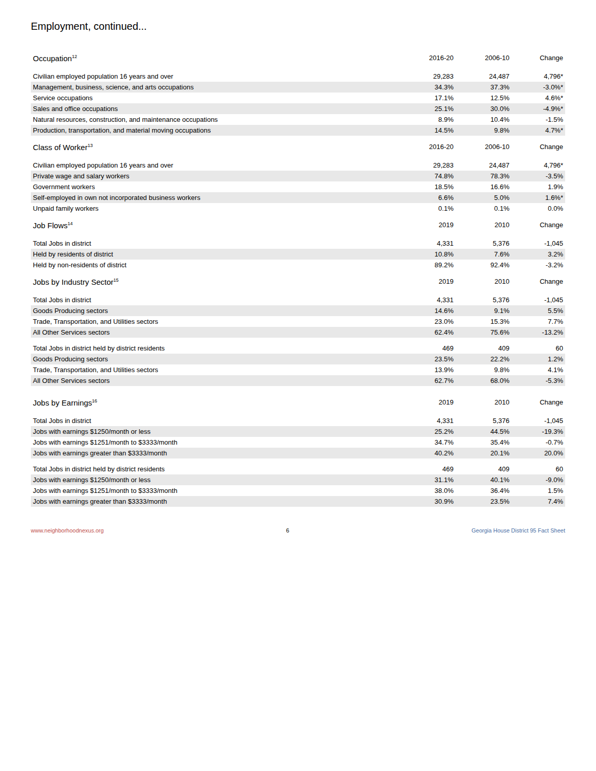Employment, continued...
| Occupation 12 | 2016-20 | 2006-10 | Change |
| Civilian employed population 16 years and over | 29,283 | 24,487 | 4,796* |
| Management, business, science, and arts occupations | 34.3% | 37.3% | -3.0%* |
| Service occupations | 17.1% | 12.5% | 4.6%* |
| Sales and office occupations | 25.1% | 30.0% | -4.9%* |
| Natural resources, construction, and maintenance occupations | 8.9% | 10.4% | -1.5% |
| Production, transportation, and material moving occupations | 14.5% | 9.8% | 4.7%* |
| Class of Worker 13 | 2016-20 | 2006-10 | Change |
| Civilian employed population 16 years and over | 29,283 | 24,487 | 4,796* |
| Private wage and salary workers | 74.8% | 78.3% | -3.5% |
| Government workers | 18.5% | 16.6% | 1.9% |
| Self-employed in own not incorporated business workers | 6.6% | 5.0% | 1.6%* |
| Unpaid family workers | 0.1% | 0.1% | 0.0% |
| Job Flows 14 | 2019 | 2010 | Change |
| Total Jobs in district | 4,331 | 5,376 | -1,045 |
| Held by residents of district | 10.8% | 7.6% | 3.2% |
| Held by non-residents of district | 89.2% | 92.4% | -3.2% |
| Jobs by Industry Sector 15 | 2019 | 2010 | Change |
| Total Jobs in district | 4,331 | 5,376 | -1,045 |
| Goods Producing sectors | 14.6% | 9.1% | 5.5% |
| Trade, Transportation, and Utilities sectors | 23.0% | 15.3% | 7.7% |
| All Other Services sectors | 62.4% | 75.6% | -13.2% |
| Total Jobs in district held by district residents | 469 | 409 | 60 |
| Goods Producing sectors | 23.5% | 22.2% | 1.2% |
| Trade, Transportation, and Utilities sectors | 13.9% | 9.8% | 4.1% |
| All Other Services sectors | 62.7% | 68.0% | -5.3% |
| Jobs by Earnings 16 | 2019 | 2010 | Change |
| Total Jobs in district | 4,331 | 5,376 | -1,045 |
| Jobs with earnings $1250/month or less | 25.2% | 44.5% | -19.3% |
| Jobs with earnings $1251/month to $3333/month | 34.7% | 35.4% | -0.7% |
| Jobs with earnings greater than $3333/month | 40.2% | 20.1% | 20.0% |
| Total Jobs in district held by district residents | 469 | 409 | 60 |
| Jobs with earnings $1250/month or less | 31.1% | 40.1% | -9.0% |
| Jobs with earnings $1251/month to $3333/month | 38.0% | 36.4% | 1.5% |
| Jobs with earnings greater than $3333/month | 30.9% | 23.5% | 7.4% |
www.neighborhoodnexus.org
6
Georgia House District 95 Fact Sheet